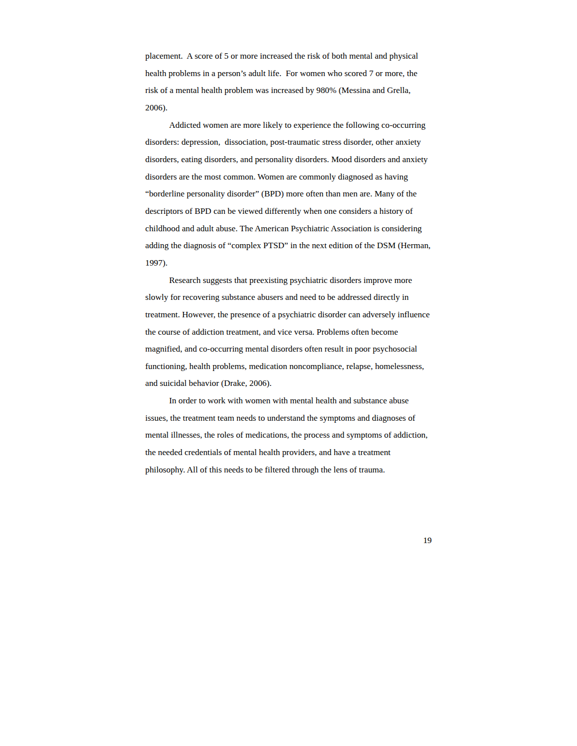placement. A score of 5 or more increased the risk of both mental and physical health problems in a person’s adult life. For women who scored 7 or more, the risk of a mental health problem was increased by 980% (Messina and Grella, 2006).
Addicted women are more likely to experience the following co-occurring disorders: depression, dissociation, post-traumatic stress disorder, other anxiety disorders, eating disorders, and personality disorders. Mood disorders and anxiety disorders are the most common. Women are commonly diagnosed as having “borderline personality disorder” (BPD) more often than men are. Many of the descriptors of BPD can be viewed differently when one considers a history of childhood and adult abuse. The American Psychiatric Association is considering adding the diagnosis of “complex PTSD” in the next edition of the DSM (Herman, 1997).
Research suggests that preexisting psychiatric disorders improve more slowly for recovering substance abusers and need to be addressed directly in treatment. However, the presence of a psychiatric disorder can adversely influence the course of addiction treatment, and vice versa. Problems often become magnified, and co-occurring mental disorders often result in poor psychosocial functioning, health problems, medication noncompliance, relapse, homelessness, and suicidal behavior (Drake, 2006).
In order to work with women with mental health and substance abuse issues, the treatment team needs to understand the symptoms and diagnoses of mental illnesses, the roles of medications, the process and symptoms of addiction, the needed credentials of mental health providers, and have a treatment philosophy. All of this needs to be filtered through the lens of trauma.
19